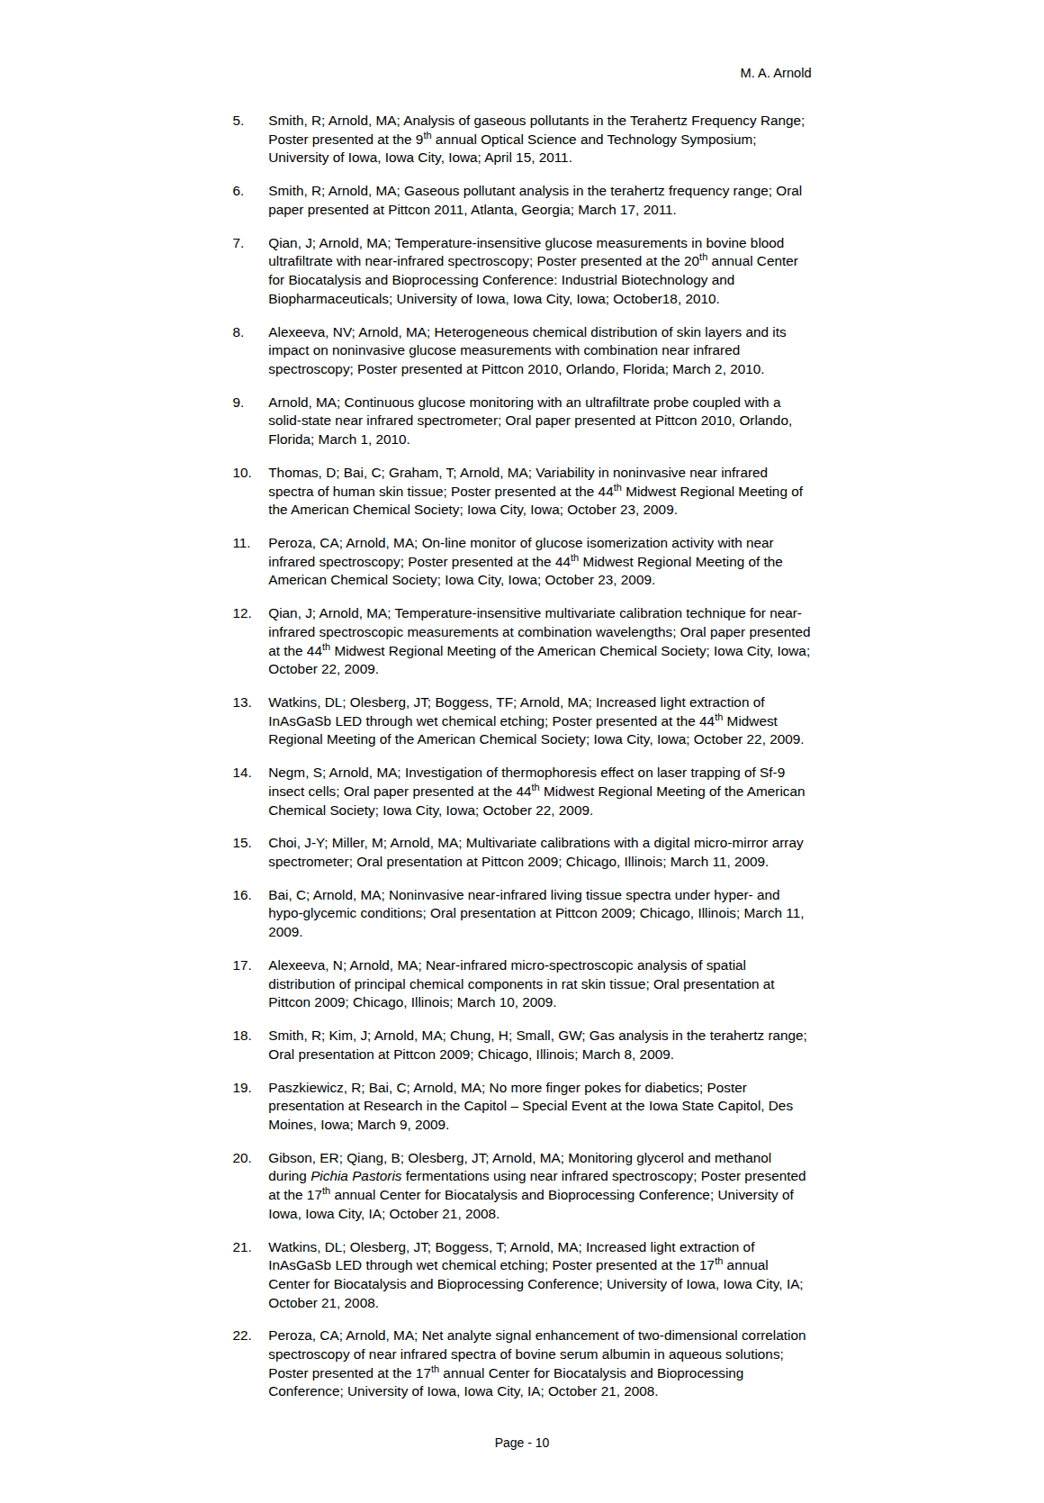M. A. Arnold
Smith, R; Arnold, MA; Analysis of gaseous pollutants in the Terahertz Frequency Range; Poster presented at the 9th annual Optical Science and Technology Symposium; University of Iowa, Iowa City, Iowa; April 15, 2011.
Smith, R; Arnold, MA; Gaseous pollutant analysis in the terahertz frequency range; Oral paper presented at Pittcon 2011, Atlanta, Georgia; March 17, 2011.
Qian, J; Arnold, MA; Temperature-insensitive glucose measurements in bovine blood ultrafiltrate with near-infrared spectroscopy; Poster presented at the 20th annual Center for Biocatalysis and Bioprocessing Conference: Industrial Biotechnology and Biopharmaceuticals; University of Iowa, Iowa City, Iowa; October18, 2010.
Alexeeva, NV; Arnold, MA; Heterogeneous chemical distribution of skin layers and its impact on noninvasive glucose measurements with combination near infrared spectroscopy; Poster presented at Pittcon 2010, Orlando, Florida; March 2, 2010.
Arnold, MA; Continuous glucose monitoring with an ultrafiltrate probe coupled with a solid-state near infrared spectrometer; Oral paper presented at Pittcon 2010, Orlando, Florida; March 1, 2010.
Thomas, D; Bai, C; Graham, T; Arnold, MA; Variability in noninvasive near infrared spectra of human skin tissue; Poster presented at the 44th Midwest Regional Meeting of the American Chemical Society; Iowa City, Iowa; October 23, 2009.
Peroza, CA; Arnold, MA; On-line monitor of glucose isomerization activity with near infrared spectroscopy; Poster presented at the 44th Midwest Regional Meeting of the American Chemical Society; Iowa City, Iowa; October 23, 2009.
Qian, J; Arnold, MA; Temperature-insensitive multivariate calibration technique for near-infrared spectroscopic measurements at combination wavelengths; Oral paper presented at the 44th Midwest Regional Meeting of the American Chemical Society; Iowa City, Iowa; October 22, 2009.
Watkins, DL; Olesberg, JT; Boggess, TF; Arnold, MA; Increased light extraction of InAsGaSb LED through wet chemical etching; Poster presented at the 44th Midwest Regional Meeting of the American Chemical Society; Iowa City, Iowa; October 22, 2009.
Negm, S; Arnold, MA; Investigation of thermophoresis effect on laser trapping of Sf-9 insect cells; Oral paper presented at the 44th Midwest Regional Meeting of the American Chemical Society; Iowa City, Iowa; October 22, 2009.
Choi, J-Y; Miller, M; Arnold, MA; Multivariate calibrations with a digital micro-mirror array spectrometer; Oral presentation at Pittcon 2009; Chicago, Illinois; March 11, 2009.
Bai, C; Arnold, MA; Noninvasive near-infrared living tissue spectra under hyper- and hypo-glycemic conditions; Oral presentation at Pittcon 2009; Chicago, Illinois; March 11, 2009.
Alexeeva, N; Arnold, MA; Near-infrared micro-spectroscopic analysis of spatial distribution of principal chemical components in rat skin tissue; Oral presentation at Pittcon 2009; Chicago, Illinois; March 10, 2009.
Smith, R; Kim, J; Arnold, MA; Chung, H; Small, GW; Gas analysis in the terahertz range; Oral presentation at Pittcon 2009; Chicago, Illinois; March 8, 2009.
Paszkiewicz, R; Bai, C; Arnold, MA; No more finger pokes for diabetics; Poster presentation at Research in the Capitol – Special Event at the Iowa State Capitol, Des Moines, Iowa; March 9, 2009.
Gibson, ER; Qiang, B; Olesberg, JT; Arnold, MA; Monitoring glycerol and methanol during Pichia Pastoris fermentations using near infrared spectroscopy; Poster presented at the 17th annual Center for Biocatalysis and Bioprocessing Conference; University of Iowa, Iowa City, IA; October 21, 2008.
Watkins, DL; Olesberg, JT; Boggess, T; Arnold, MA; Increased light extraction of InAsGaSb LED through wet chemical etching; Poster presented at the 17th annual Center for Biocatalysis and Bioprocessing Conference; University of Iowa, Iowa City, IA; October 21, 2008.
Peroza, CA; Arnold, MA; Net analyte signal enhancement of two-dimensional correlation spectroscopy of near infrared spectra of bovine serum albumin in aqueous solutions; Poster presented at the 17th annual Center for Biocatalysis and Bioprocessing Conference; University of Iowa, Iowa City, IA; October 21, 2008.
Page - 10